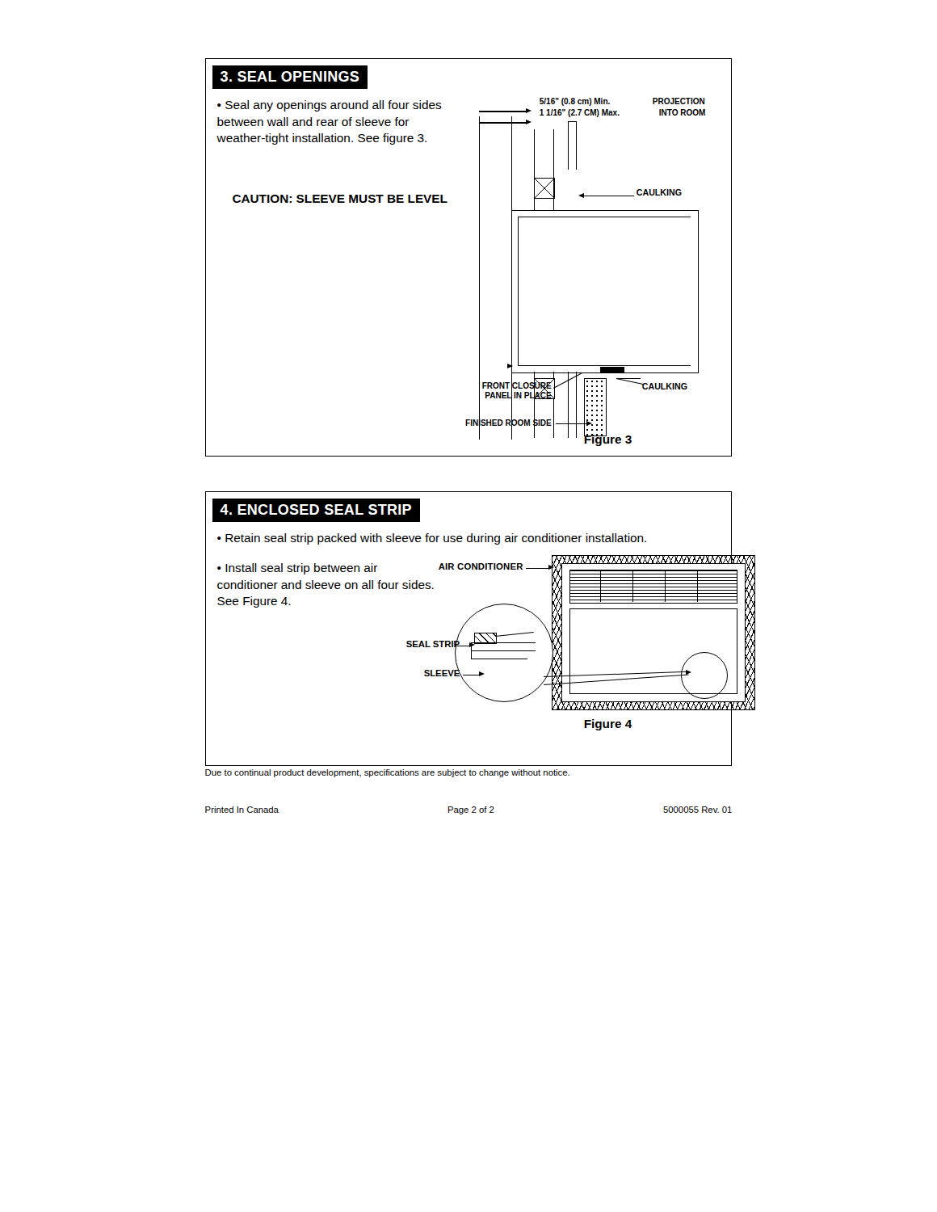3. SEAL OPENINGS
• Seal any openings around all four sides between wall and rear of sleeve for weather-tight installation. See figure 3.
CAUTION: SLEEVE MUST BE LEVEL
5/16" (0.8 cm) Min.
1 1/16" (2.7 CM) Max.
PROJECTION
INTO ROOM
CAULKING
FRONT CLOSURE
PANEL IN PLACE
FINISHED ROOM SIDE
CAULKING
Figure 3
4. ENCLOSED SEAL STRIP
• Retain seal strip packed with sleeve for use during air conditioner installation.
• Install seal strip between air conditioner and sleeve on all four sides. See Figure 4.
AIR CONDITIONER
SEAL STRIP
SLEEVE
Figure 4
Due to continual product development, specifications are subject to change without notice.
Printed In Canada Page 2 of 2 5000055 Rev. 01